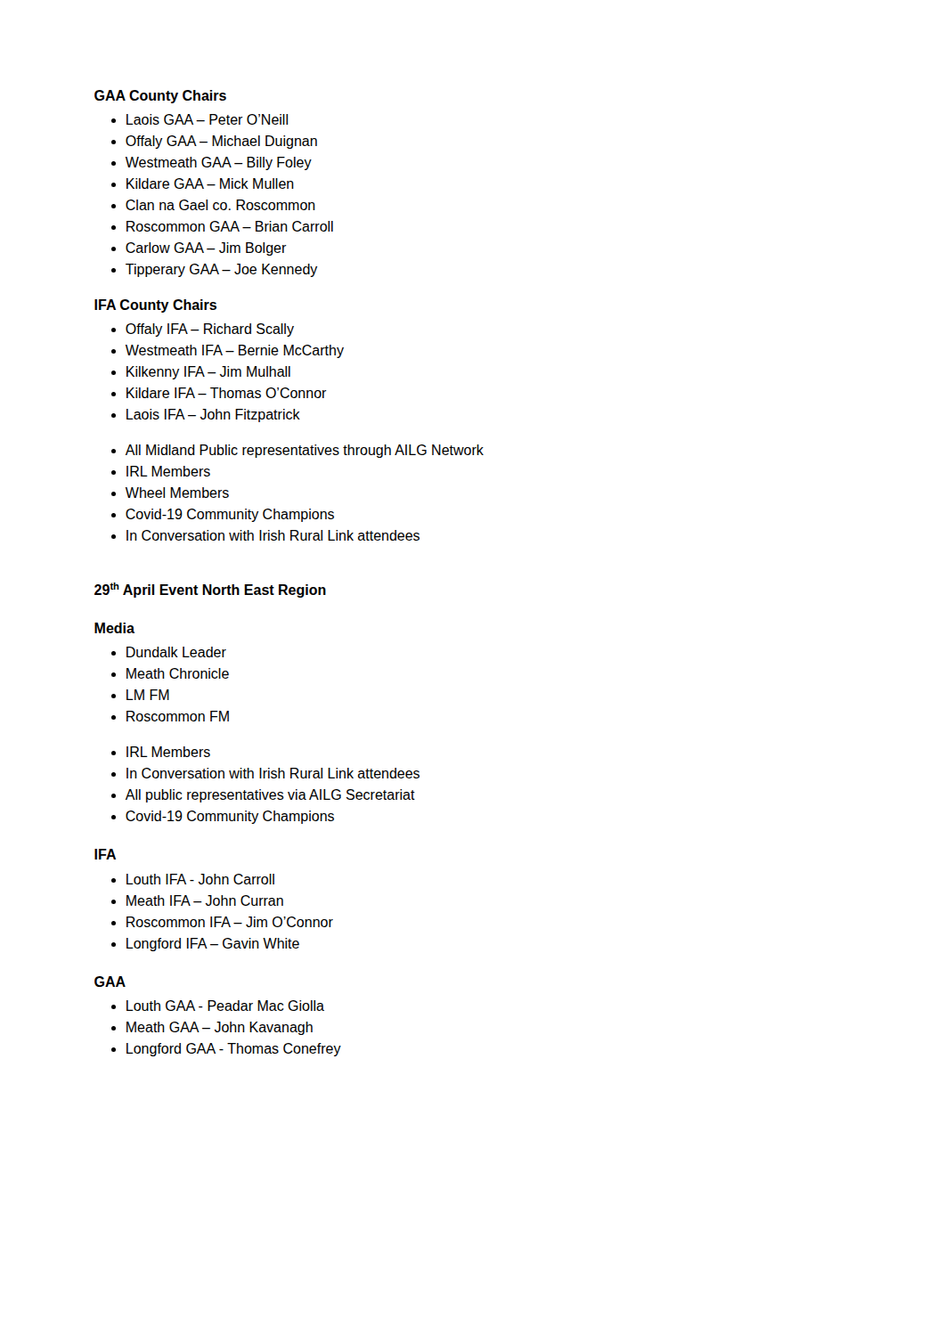GAA County Chairs
Laois GAA – Peter O’Neill
Offaly GAA – Michael Duignan
Westmeath GAA – Billy Foley
Kildare GAA – Mick Mullen
Clan na Gael co. Roscommon
Roscommon GAA – Brian Carroll
Carlow GAA – Jim Bolger
Tipperary GAA – Joe Kennedy
IFA County Chairs
Offaly IFA – Richard Scally
Westmeath IFA – Bernie McCarthy
Kilkenny IFA – Jim Mulhall
Kildare IFA – Thomas O’Connor
Laois IFA – John Fitzpatrick
All Midland Public representatives through AILG Network
IRL Members
Wheel Members
Covid-19 Community Champions
In Conversation with Irish Rural Link attendees
29th April Event North East Region
Media
Dundalk Leader
Meath Chronicle
LM FM
Roscommon FM
IRL Members
In Conversation with Irish Rural Link attendees
All public representatives via AILG Secretariat
Covid-19 Community Champions
IFA
Louth IFA - John Carroll
Meath IFA – John Curran
Roscommon IFA – Jim O’Connor
Longford IFA – Gavin White
GAA
Louth GAA - Peadar Mac Giolla
Meath GAA – John Kavanagh
Longford GAA - Thomas Conefrey